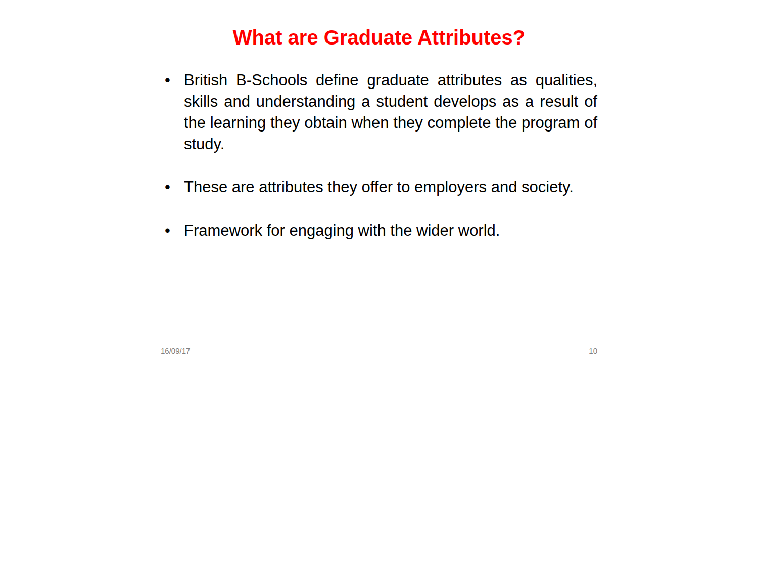What are Graduate Attributes?
British B-Schools define graduate attributes as qualities, skills and understanding a student develops as a result of the learning they obtain when they complete the program of study.
These are attributes they offer to employers and society.
Framework for engaging with the wider world.
16/09/17 10